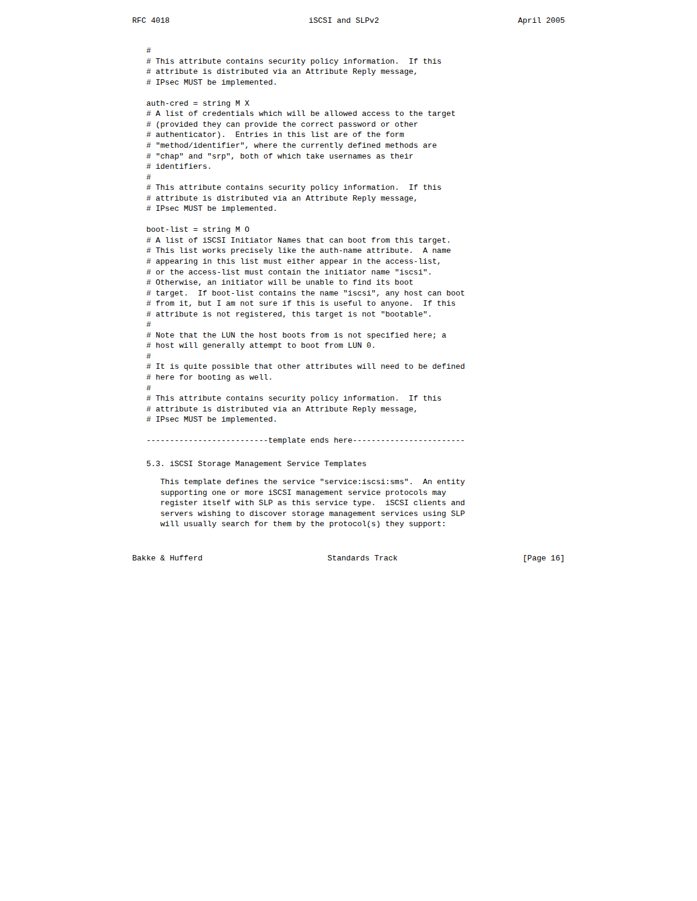RFC 4018 iSCSI and SLPv2 April 2005
   #
   # This attribute contains security policy information.  If this
   # attribute is distributed via an Attribute Reply message,
   # IPsec MUST be implemented.

   auth-cred = string M X
   # A list of credentials which will be allowed access to the target
   # (provided they can provide the correct password or other
   # authenticator).  Entries in this list are of the form
   # "method/identifier", where the currently defined methods are
   # "chap" and "srp", both of which take usernames as their
   # identifiers.
   #
   # This attribute contains security policy information.  If this
   # attribute is distributed via an Attribute Reply message,
   # IPsec MUST be implemented.

   boot-list = string M O
   # A list of iSCSI Initiator Names that can boot from this target.
   # This list works precisely like the auth-name attribute.  A name
   # appearing in this list must either appear in the access-list,
   # or the access-list must contain the initiator name "iscsi".
   # Otherwise, an initiator will be unable to find its boot
   # target.  If boot-list contains the name "iscsi", any host can boot
   # from it, but I am not sure if this is useful to anyone.  If this
   # attribute is not registered, this target is not "bootable".
   #
   # Note that the LUN the host boots from is not specified here; a
   # host will generally attempt to boot from LUN 0.
   #
   # It is quite possible that other attributes will need to be defined
   # here for booting as well.
   #
   # This attribute contains security policy information.  If this
   # attribute is distributed via an Attribute Reply message,
   # IPsec MUST be implemented.

   --------------------------template ends here------------------------
5.3. iSCSI Storage Management Service Templates
   This template defines the service "service:iscsi:sms".  An entity
   supporting one or more iSCSI management service protocols may
   register itself with SLP as this service type.  iSCSI clients and
   servers wishing to discover storage management services using SLP
   will usually search for them by the protocol(s) they support:
Bakke & Hufferd Standards Track [Page 16]